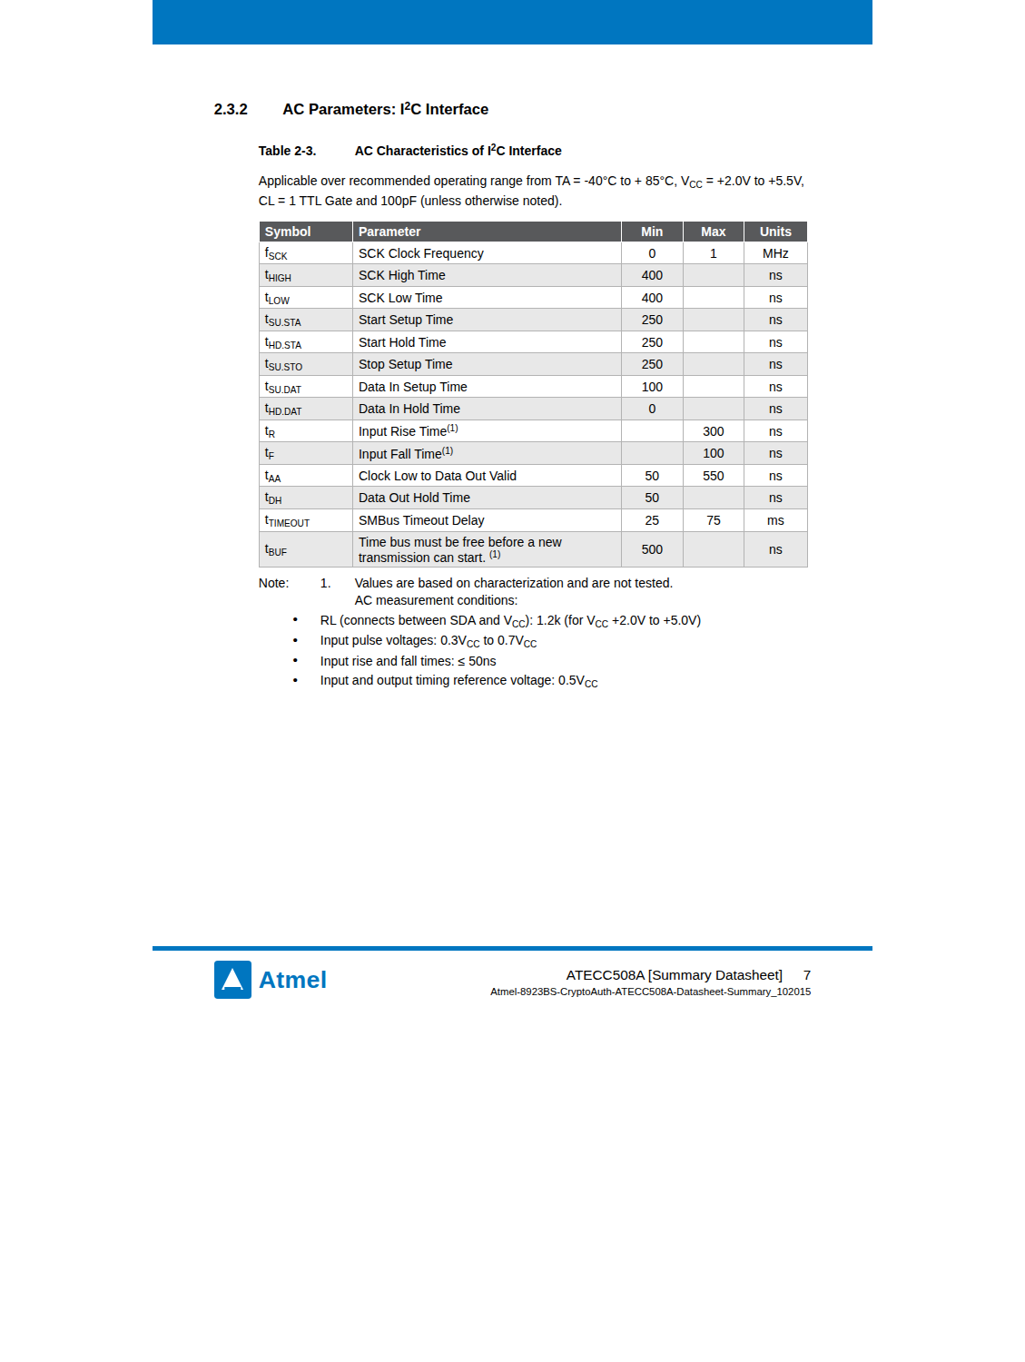2.3.2 AC Parameters: I2C Interface
Table 2-3. AC Characteristics of I2C Interface
Applicable over recommended operating range from TA = -40°C to + 85°C, VCC = +2.0V to +5.5V,
CL = 1 TTL Gate and 100pF (unless otherwise noted).
| Symbol | Parameter | Min | Max | Units |
| --- | --- | --- | --- | --- |
| f SCK | SCK Clock Frequency | 0 | 1 | MHz |
| t HIGH | SCK High Time | 400 | | ns |
| t LOW | SCK Low Time | 400 | | ns |
| t SU.STA | Start Setup Time | 250 | | ns |
| t HD.STA | Start Hold Time | 250 | | ns |
| t SU.STO | Stop Setup Time | 250 | | ns |
| t SU.DAT | Data In Setup Time | 100 | | ns |
| t HD.DAT | Data In Hold Time | 0 | | ns |
| t R | Input Rise Time (1) | | 300 | ns |
| t F | Input Fall Time (1) | | 100 | ns |
| t AA | Clock Low to Data Out Valid | 50 | 550 | ns |
| t DH | Data Out Hold Time | 50 | | ns |
| t TIMEOUT | SMBus Timeout Delay | 25 | 75 | ms |
| t BUF | Time bus must be free before a new transmission can start. (1) | 500 | | ns |
Note:
1.
Values are based on characterization and are not tested.
AC measurement conditions:
RL (connects between SDA and VCC): 1.2k (for VCC +2.0V to +5.0V)
Input pulse voltages: 0.3VCC to 0.7VCC
Input rise and fall times: ≤ 50ns
Input and output timing reference voltage: 0.5VCC
Atmel
ATECC508A [Summary Datasheet]7
Atmel-8923BS-CryptoAuth-ATECC508A-Datasheet-Summary_102015